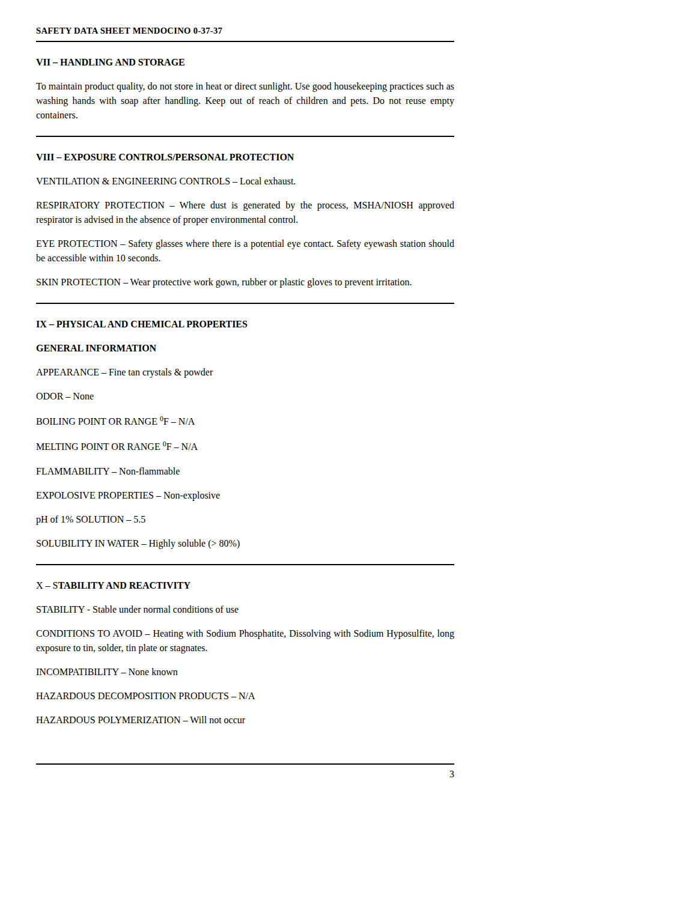SAFETY DATA SHEET MENDOCINO 0-37-37
VII – HANDLING AND STORAGE
To maintain product quality, do not store in heat or direct sunlight. Use good housekeeping practices such as washing hands with soap after handling. Keep out of reach of children and pets. Do not reuse empty containers.
VIII – EXPOSURE CONTROLS/PERSONAL PROTECTION
VENTILATION & ENGINEERING CONTROLS – Local exhaust.
RESPIRATORY PROTECTION – Where dust is generated by the process, MSHA/NIOSH approved respirator is advised in the absence of proper environmental control.
EYE PROTECTION – Safety glasses where there is a potential eye contact. Safety eyewash station should be accessible within 10 seconds.
SKIN PROTECTION – Wear protective work gown, rubber or plastic gloves to prevent irritation.
IX – PHYSICAL AND CHEMICAL PROPERTIES
GENERAL INFORMATION
APPEARANCE – Fine tan crystals & powder
ODOR – None
BOILING POINT OR RANGE 0F – N/A
MELTING POINT OR RANGE 0F – N/A
FLAMMABILITY – Non-flammable
EXPOLOSIVE PROPERTIES – Non-explosive
pH of 1% SOLUTION – 5.5
SOLUBILITY IN WATER – Highly soluble (> 80%)
X – S TABILITY AND REACTIVITY
STABILITY - Stable under normal conditions of use
CONDITIONS TO AVOID – Heating with Sodium Phosphatite, Dissolving with Sodium Hyposulfite, long exposure to tin, solder, tin plate or stagnates.
INCOMPATIBILITY – None known
HAZARDOUS DECOMPOSITION PRODUCTS – N/A
HAZARDOUS POLYMERIZATION – Will not occur
3